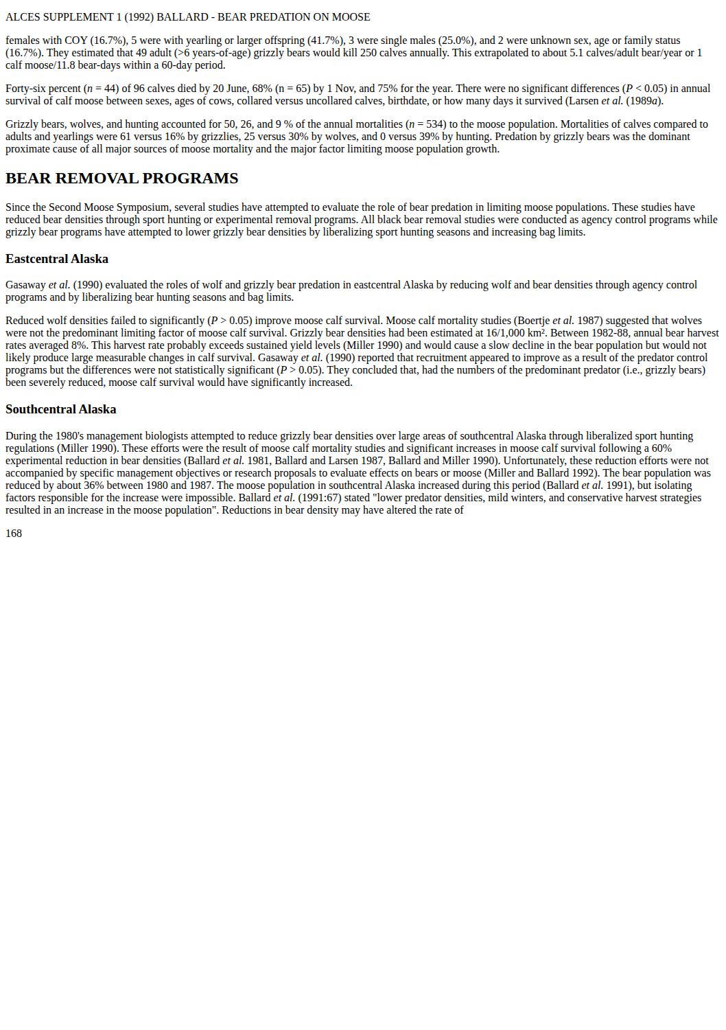ALCES SUPPLEMENT 1 (1992) BALLARD - BEAR PREDATION ON MOOSE
females with COY (16.7%), 5 were with yearling or larger offspring (41.7%), 3 were single males (25.0%), and 2 were unknown sex, age or family status (16.7%). They estimated that 49 adult (>6 years-of-age) grizzly bears would kill 250 calves annually. This extrapolated to about 5.1 calves/adult bear/year or 1 calf moose/11.8 bear-days within a 60-day period.
Forty-six percent (n = 44) of 96 calves died by 20 June, 68% (n = 65) by 1 Nov, and 75% for the year. There were no significant differences (P < 0.05) in annual survival of calf moose between sexes, ages of cows, collared versus uncollared calves, birthdate, or how many days it survived (Larsen et al. (1989a).
Grizzly bears, wolves, and hunting accounted for 50, 26, and 9 % of the annual mortalities (n = 534) to the moose population. Mortalities of calves compared to adults and yearlings were 61 versus 16% by grizzlies, 25 versus 30% by wolves, and 0 versus 39% by hunting. Predation by grizzly bears was the dominant proximate cause of all major sources of moose mortality and the major factor limiting moose population growth.
BEAR REMOVAL PROGRAMS
Since the Second Moose Symposium, several studies have attempted to evaluate the role of bear predation in limiting moose populations. These studies have reduced bear densities through sport hunting or experimental removal programs. All black bear removal studies were conducted as agency control programs while grizzly bear programs have attempted to lower grizzly bear densities by liberalizing sport hunting seasons and increasing bag limits.
Eastcentral Alaska
Gasaway et al. (1990) evaluated the roles of wolf and grizzly bear predation in eastcentral Alaska by reducing wolf and bear densities through agency control programs and by liberalizing bear hunting seasons and bag limits.
Reduced wolf densities failed to significantly (P > 0.05) improve moose calf survival. Moose calf mortality studies (Boertje et al. 1987) suggested that wolves were not the predominant limiting factor of moose calf survival. Grizzly bear densities had been estimated at 16/1,000 km². Between 1982-88, annual bear harvest rates averaged 8%. This harvest rate probably exceeds sustained yield levels (Miller 1990) and would cause a slow decline in the bear population but would not likely produce large measurable changes in calf survival. Gasaway et al. (1990) reported that recruitment appeared to improve as a result of the predator control programs but the differences were not statistically significant (P > 0.05). They concluded that, had the numbers of the predominant predator (i.e., grizzly bears) been severely reduced, moose calf survival would have significantly increased.
Southcentral Alaska
During the 1980's management biologists attempted to reduce grizzly bear densities over large areas of southcentral Alaska through liberalized sport hunting regulations (Miller 1990). These efforts were the result of moose calf mortality studies and significant increases in moose calf survival following a 60% experimental reduction in bear densities (Ballard et al. 1981, Ballard and Larsen 1987, Ballard and Miller 1990). Unfortunately, these reduction efforts were not accompanied by specific management objectives or research proposals to evaluate effects on bears or moose (Miller and Ballard 1992). The bear population was reduced by about 36% between 1980 and 1987. The moose population in southcentral Alaska increased during this period (Ballard et al. 1991), but isolating factors responsible for the increase were impossible. Ballard et al. (1991:67) stated "lower predator densities, mild winters, and conservative harvest strategies resulted in an increase in the moose population". Reductions in bear density may have altered the rate of
168